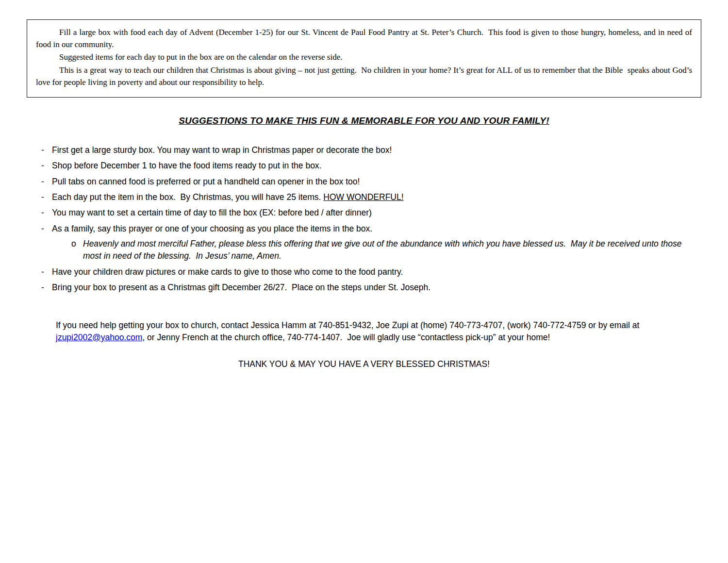Fill a large box with food each day of Advent (December 1-25) for our St. Vincent de Paul Food Pantry at St. Peter’s Church. This food is given to those hungry, homeless, and in need of food in our community.
Suggested items for each day to put in the box are on the calendar on the reverse side.
This is a great way to teach our children that Christmas is about giving – not just getting. No children in your home? It’s great for ALL of us to remember that the Bible speaks about God’s love for people living in poverty and about our responsibility to help.
SUGGESTIONS TO MAKE THIS FUN & MEMORABLE FOR YOU AND YOUR FAMILY!
First get a large sturdy box. You may want to wrap in Christmas paper or decorate the box!
Shop before December 1 to have the food items ready to put in the box.
Pull tabs on canned food is preferred or put a handheld can opener in the box too!
Each day put the item in the box. By Christmas, you will have 25 items. HOW WONDERFUL!
You may want to set a certain time of day to fill the box (EX: before bed / after dinner)
As a family, say this prayer or one of your choosing as you place the items in the box.
Heavenly and most merciful Father, please bless this offering that we give out of the abundance with which you have blessed us. May it be received unto those most in need of the blessing. In Jesus’ name, Amen.
Have your children draw pictures or make cards to give to those who come to the food pantry.
Bring your box to present as a Christmas gift December 26/27. Place on the steps under St. Joseph.
If you need help getting your box to church, contact Jessica Hamm at 740-851-9432, Joe Zupi at (home) 740-773-4707, (work) 740-772-4759 or by email at jzupi2002@yahoo.com, or Jenny French at the church office, 740-774-1407. Joe will gladly use “contactless pick-up” at your home!
THANK YOU & MAY YOU HAVE A VERY BLESSED CHRISTMAS!